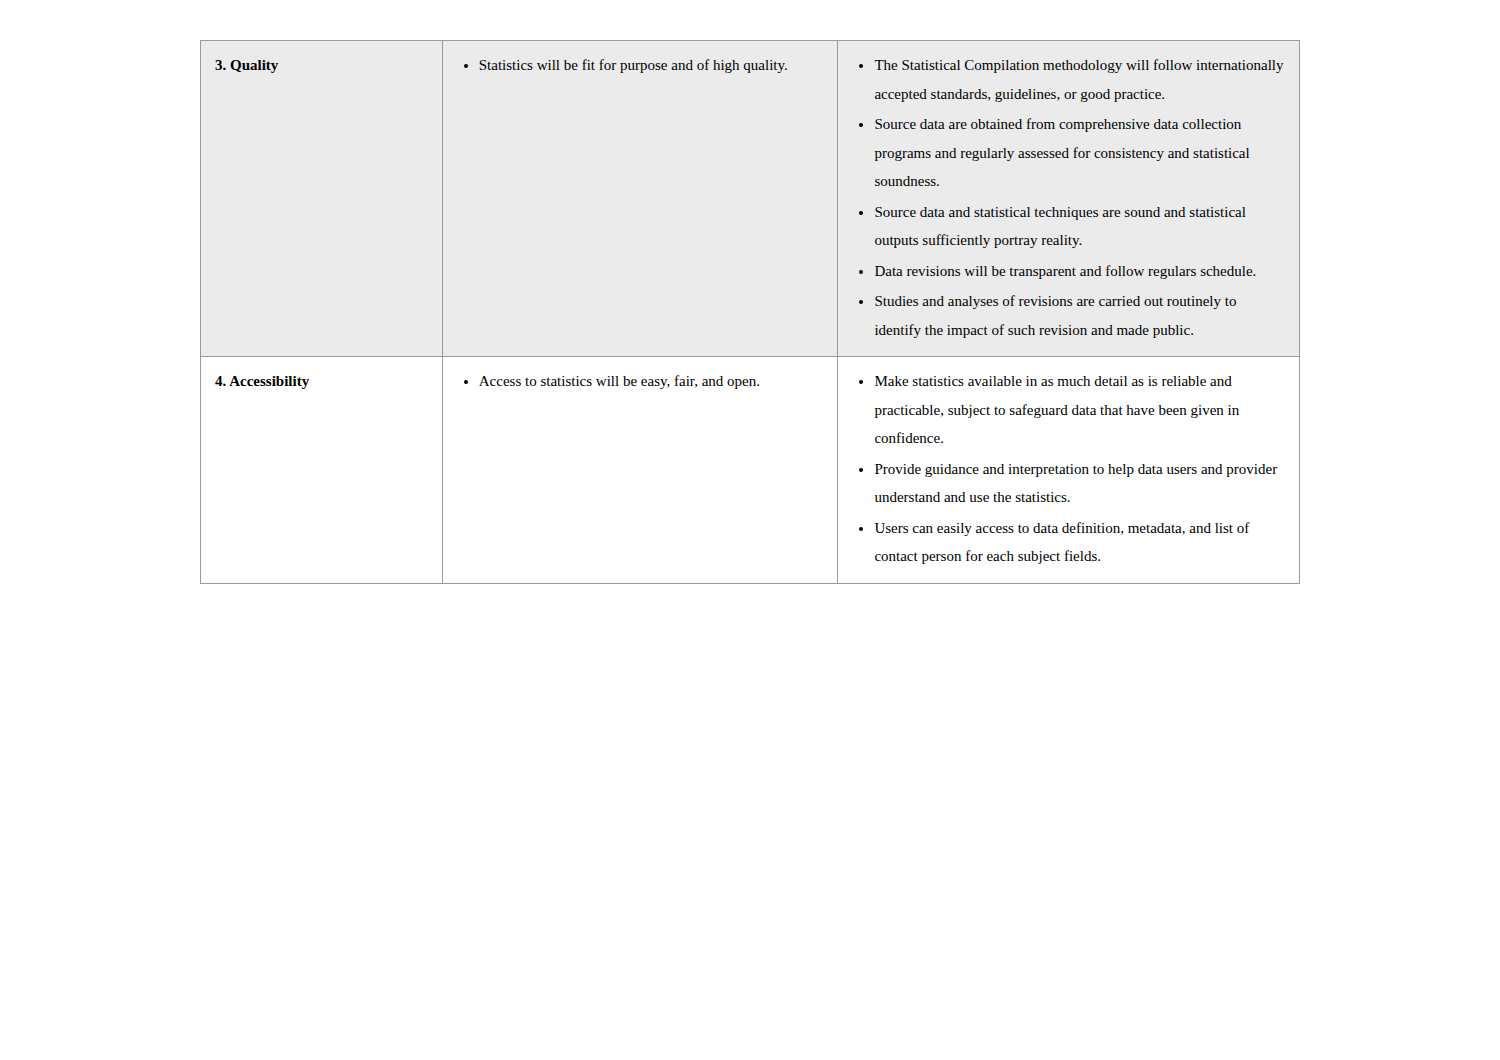| 3. Quality | Statistics will be fit for purpose and of high quality. | The Statistical Compilation methodology will follow internationally accepted standards, guidelines, or good practice. Source data are obtained from comprehensive data collection programs and regularly assessed for consistency and statistical soundness. Source data and statistical techniques are sound and statistical outputs sufficiently portray reality. Data revisions will be transparent and follow regulars schedule. Studies and analyses of revisions are carried out routinely to identify the impact of such revision and made public. |
| 4. Accessibility | Access to statistics will be easy, fair, and open. | Make statistics available in as much detail as is reliable and practicable, subject to safeguard data that have been given in confidence. Provide guidance and interpretation to help data users and provider understand and use the statistics. Users can easily access to data definition, metadata, and list of contact person for each subject fields. |